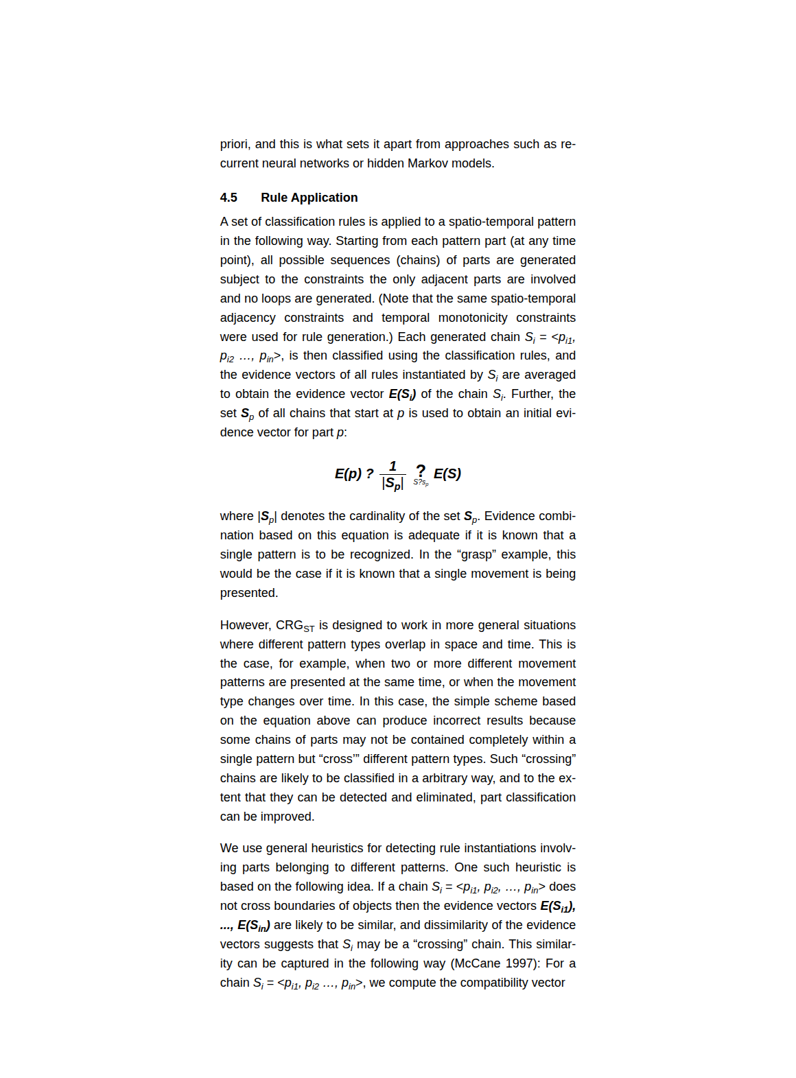priori, and this is what sets it apart from approaches such as recurrent neural networks or hidden Markov models.
4.5 Rule Application
A set of classification rules is applied to a spatio-temporal pattern in the following way. Starting from each pattern part (at any time point), all possible sequences (chains) of parts are generated subject to the constraints the only adjacent parts are involved and no loops are generated. (Note that the same spatio-temporal adjacency constraints and temporal monotonicity constraints were used for rule generation.) Each generated chain Si = <pi1, pi2 …, pin>, is then classified using the classification rules, and the evidence vectors of all rules instantiated by Si are averaged to obtain the evidence vector E(Si) of the chain Si. Further, the set Sp of all chains that start at p is used to obtain an initial evidence vector for part p:
E(p) ? 1|Sp| ?S?sp E(S)
where |Sp| denotes the cardinality of the set Sp. Evidence combination based on this equation is adequate if it is known that a single pattern is to be recognized. In the “grasp” example, this would be the case if it is known that a single movement is being presented.
However, CRGST is designed to work in more general situations where different pattern types overlap in space and time. This is the case, for example, when two or more different movement patterns are presented at the same time, or when the movement type changes over time. In this case, the simple scheme based on the equation above can produce incorrect results because some chains of parts may not be contained completely within a single pattern but “cross’” different pattern types. Such “crossing” chains are likely to be classified in a arbitrary way, and to the extent that they can be detected and eliminated, part classification can be improved.
We use general heuristics for detecting rule instantiations involving parts belonging to different patterns. One such heuristic is based on the following idea. If a chain Si = <pi1, pi2, …, pin> does not cross boundaries of objects then the evidence vectors E(Si1), ..., E(Sin) are likely to be similar, and dissimilarity of the evidence vectors suggests that Si may be a “crossing” chain. This similarity can be captured in the following way (McCane 1997): For a chain Si = <pi1, pi2 …, pin>, we compute the compatibility vector